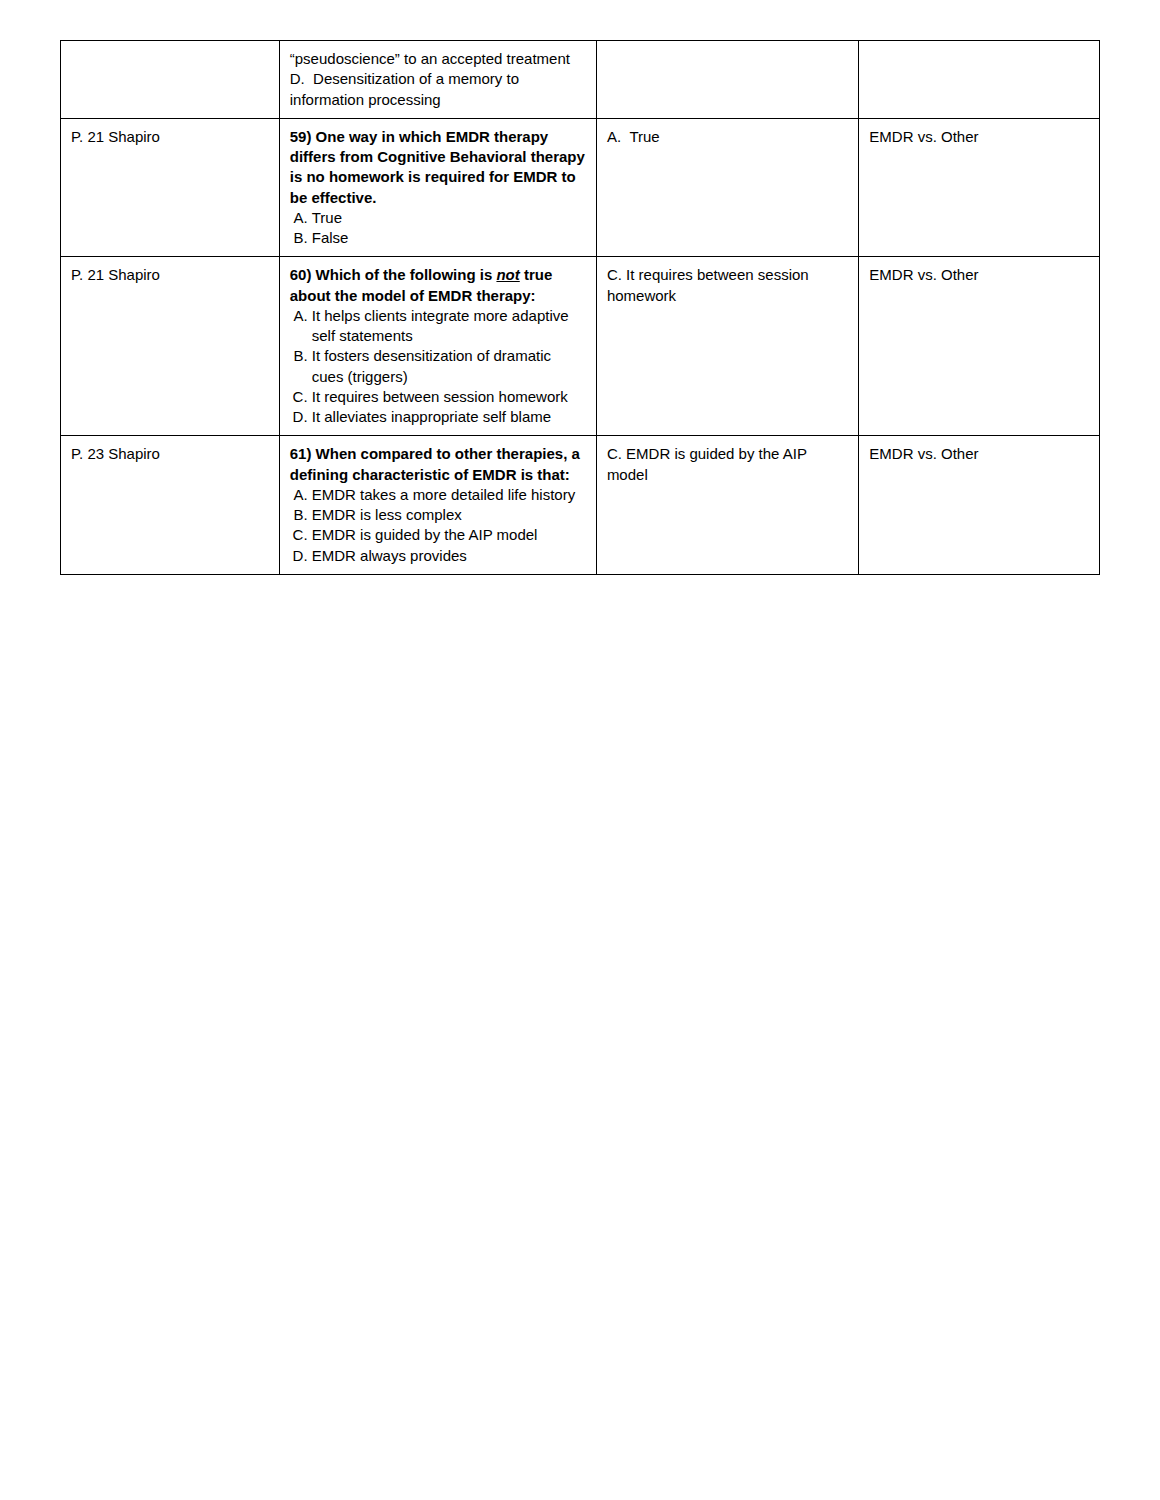| | “pseudoscience” to an accepted treatment D. Desensitization of a memory to information processing | | |
| P. 21 Shapiro | 59) One way in which EMDR therapy differs from Cognitive Behavioral therapy is no homework is required for EMDR to be effective. True False | A. True | EMDR vs. Other |
| P. 21 Shapiro | 60) Which of the following is not true about the model of EMDR therapy: It helps clients integrate more adaptive self statements It fosters desensitization of dramatic cues (triggers) It requires between session homework It alleviates inappropriate self blame | C. It requires between session homework | EMDR vs. Other |
| P. 23 Shapiro | 61) When compared to other therapies, a defining characteristic of EMDR is that: EMDR takes a more detailed life history EMDR is less complex EMDR is guided by the AIP model EMDR always provides | C. EMDR is guided by the AIP model | EMDR vs. Other |